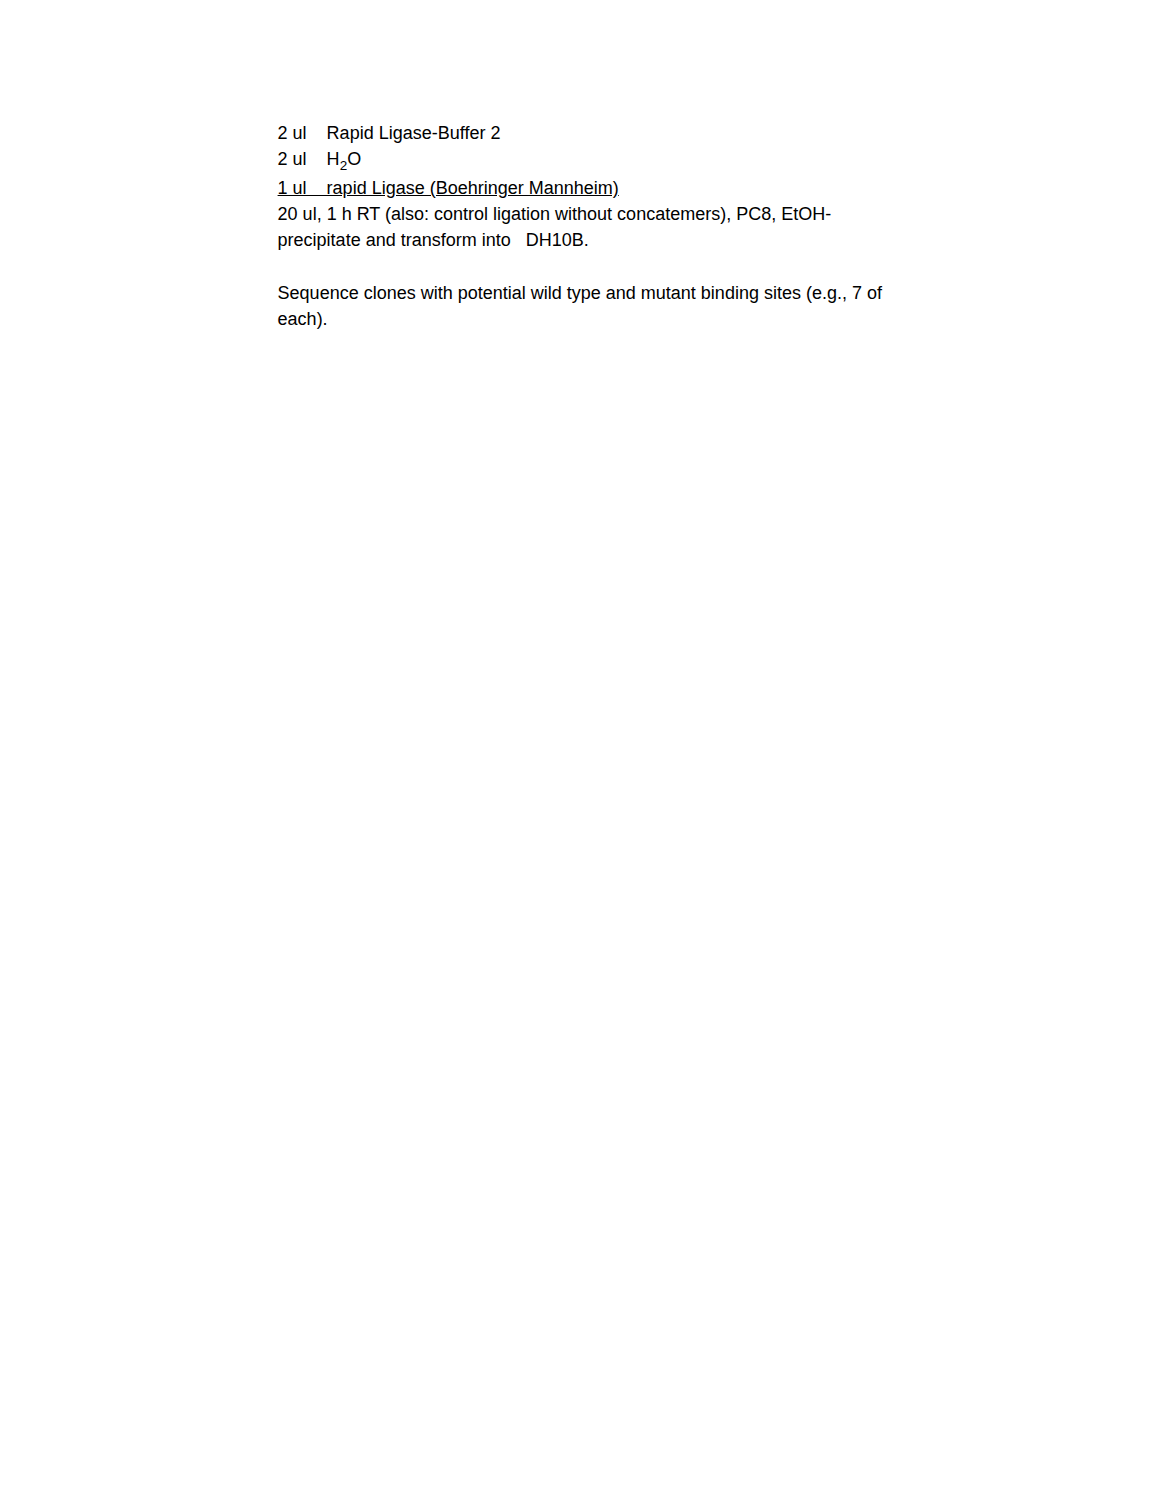2 ul Rapid Ligase-Buffer 2
2 ul H2O
1 ul rapid Ligase (Boehringer Mannheim)
20 ul, 1 h RT (also: control ligation without concatemers), PC8, EtOH-precipitate and transform into DH10B.
Sequence clones with potential wild type and mutant binding sites (e.g., 7 of each).